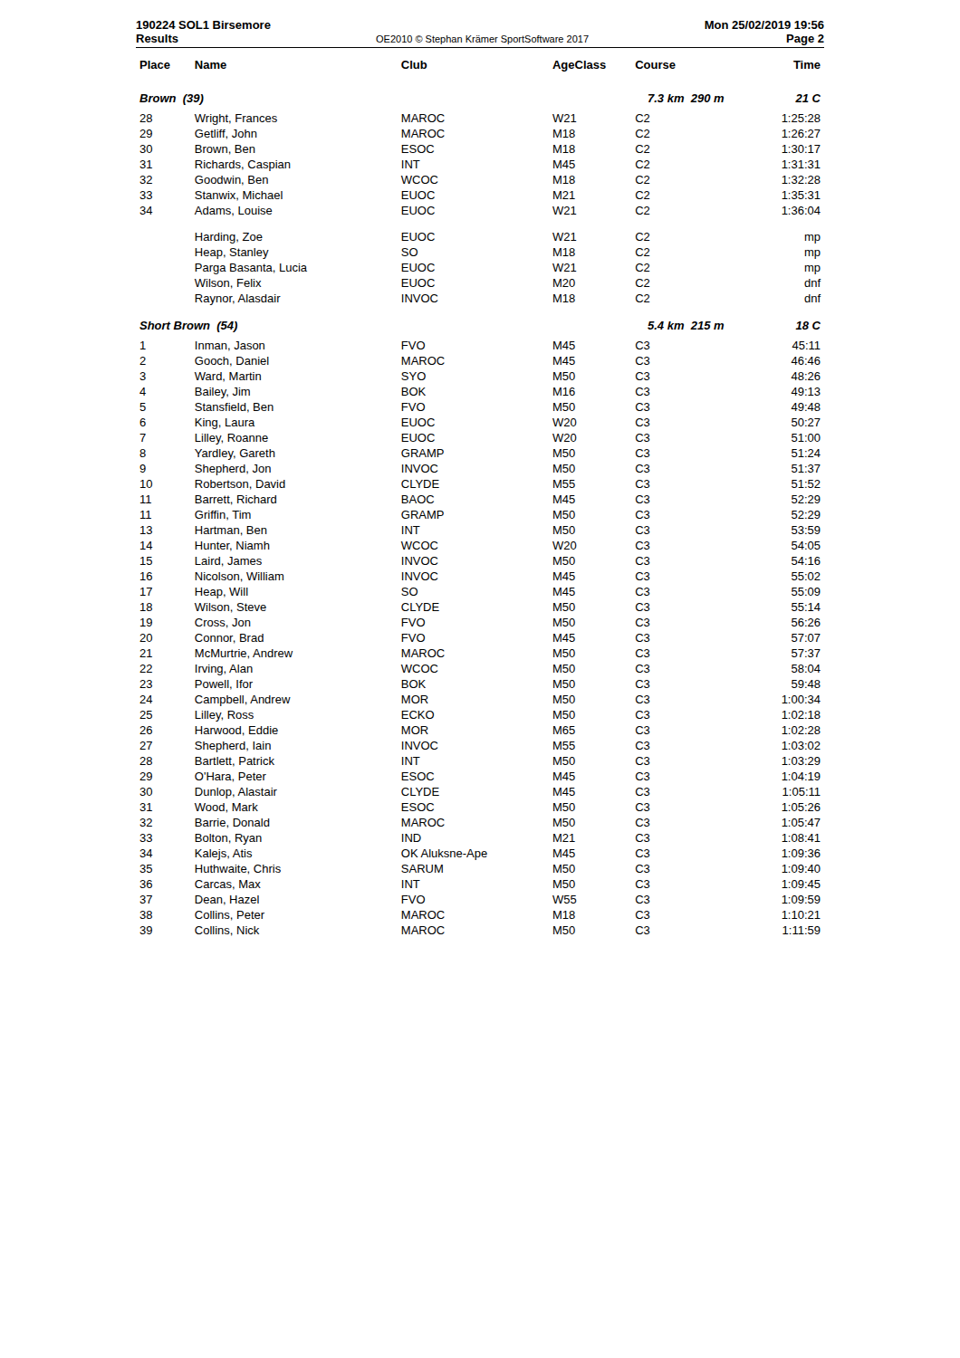190224 SOL1 Birsemore
Mon 25/02/2019 19:56
Results
OE2010 © Stephan Krämer SportSoftware 2017
Page 2
| Place | Name | Club | AgeClass | Course | Time |
| --- | --- | --- | --- | --- | --- |
| Brown (39) | 7.3 km 290 m | 21 C |
| 28 | Wright, Frances | MAROC | W21 | C2 | 1:25:28 |
| 29 | Getliff, John | MAROC | M18 | C2 | 1:26:27 |
| 30 | Brown, Ben | ESOC | M18 | C2 | 1:30:17 |
| 31 | Richards, Caspian | INT | M45 | C2 | 1:31:31 |
| 32 | Goodwin, Ben | WCOC | M18 | C2 | 1:32:28 |
| 33 | Stanwix, Michael | EUOC | M21 | C2 | 1:35:31 |
| 34 | Adams, Louise | EUOC | W21 | C2 | 1:36:04 |
| | Harding, Zoe | EUOC | W21 | C2 | mp |
| | Heap, Stanley | SO | M18 | C2 | mp |
| | Parga Basanta, Lucia | EUOC | W21 | C2 | mp |
| | Wilson, Felix | EUOC | M20 | C2 | dnf |
| | Raynor, Alasdair | INVOC | M18 | C2 | dnf |
| Short Brown (54) | 5.4 km 215 m | 18 C |
| 1 | Inman, Jason | FVO | M45 | C3 | 45:11 |
| 2 | Gooch, Daniel | MAROC | M45 | C3 | 46:46 |
| 3 | Ward, Martin | SYO | M50 | C3 | 48:26 |
| 4 | Bailey, Jim | BOK | M16 | C3 | 49:13 |
| 5 | Stansfield, Ben | FVO | M50 | C3 | 49:48 |
| 6 | King, Laura | EUOC | W20 | C3 | 50:27 |
| 7 | Lilley, Roanne | EUOC | W20 | C3 | 51:00 |
| 8 | Yardley, Gareth | GRAMP | M50 | C3 | 51:24 |
| 9 | Shepherd, Jon | INVOC | M50 | C3 | 51:37 |
| 10 | Robertson, David | CLYDE | M55 | C3 | 51:52 |
| 11 | Barrett, Richard | BAOC | M45 | C3 | 52:29 |
| 11 | Griffin, Tim | GRAMP | M50 | C3 | 52:29 |
| 13 | Hartman, Ben | INT | M50 | C3 | 53:59 |
| 14 | Hunter, Niamh | WCOC | W20 | C3 | 54:05 |
| 15 | Laird, James | INVOC | M50 | C3 | 54:16 |
| 16 | Nicolson, William | INVOC | M45 | C3 | 55:02 |
| 17 | Heap, Will | SO | M45 | C3 | 55:09 |
| 18 | Wilson, Steve | CLYDE | M50 | C3 | 55:14 |
| 19 | Cross, Jon | FVO | M50 | C3 | 56:26 |
| 20 | Connor, Brad | FVO | M45 | C3 | 57:07 |
| 21 | McMurtrie, Andrew | MAROC | M50 | C3 | 57:37 |
| 22 | Irving, Alan | WCOC | M50 | C3 | 58:04 |
| 23 | Powell, Ifor | BOK | M50 | C3 | 59:48 |
| 24 | Campbell, Andrew | MOR | M50 | C3 | 1:00:34 |
| 25 | Lilley, Ross | ECKO | M50 | C3 | 1:02:18 |
| 26 | Harwood, Eddie | MOR | M65 | C3 | 1:02:28 |
| 27 | Shepherd, Iain | INVOC | M55 | C3 | 1:03:02 |
| 28 | Bartlett, Patrick | INT | M50 | C3 | 1:03:29 |
| 29 | O'Hara, Peter | ESOC | M45 | C3 | 1:04:19 |
| 30 | Dunlop, Alastair | CLYDE | M45 | C3 | 1:05:11 |
| 31 | Wood, Mark | ESOC | M50 | C3 | 1:05:26 |
| 32 | Barrie, Donald | MAROC | M50 | C3 | 1:05:47 |
| 33 | Bolton, Ryan | IND | M21 | C3 | 1:08:41 |
| 34 | Kalejs, Atis | OK Aluksne-Ape | M45 | C3 | 1:09:36 |
| 35 | Huthwaite, Chris | SARUM | M50 | C3 | 1:09:40 |
| 36 | Carcas, Max | INT | M50 | C3 | 1:09:45 |
| 37 | Dean, Hazel | FVO | W55 | C3 | 1:09:59 |
| 38 | Collins, Peter | MAROC | M18 | C3 | 1:10:21 |
| 39 | Collins, Nick | MAROC | M50 | C3 | 1:11:59 |